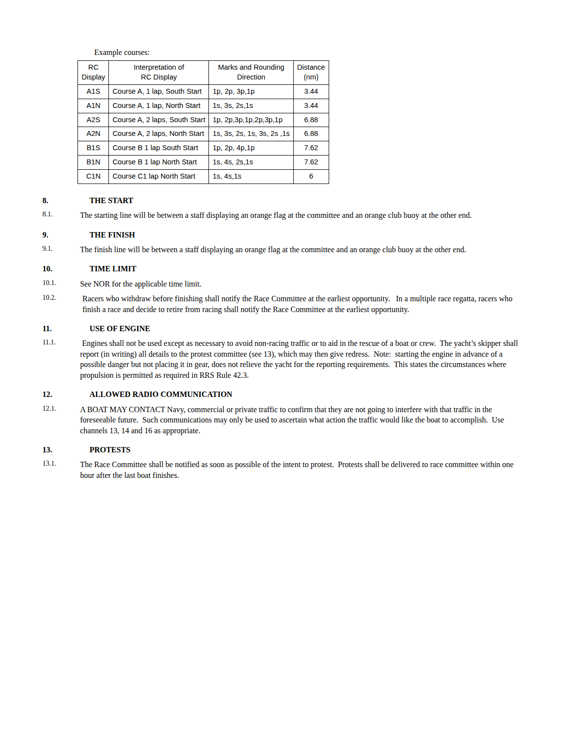Example courses:
| RC Display | Interpretation of RC Display | Marks and Rounding Direction | Distance (nm) |
| --- | --- | --- | --- |
| A1S | Course A, 1 lap, South Start | 1p, 2p, 3p,1p | 3.44 |
| A1N | Course A, 1 lap, North Start | 1s, 3s, 2s,1s | 3.44 |
| A2S | Course A, 2 laps, South Start | 1p, 2p,3p,1p,2p,3p,1p | 6.88 |
| A2N | Course A, 2 laps, North Start | 1s, 3s, 2s, 1s, 3s, 2s ,1s | 6.88 |
| B1S | Course B 1 lap South Start | 1p, 2p, 4p,1p | 7.62 |
| B1N | Course B 1 lap North Start | 1s, 4s, 2s,1s | 7.62 |
| C1N | Course C1 lap North Start | 1s, 4s,1s | 6 |
8. THE START
8.1. The starting line will be between a staff displaying an orange flag at the committee and an orange club buoy at the other end.
9. THE FINISH
9.1. The finish line will be between a staff displaying an orange flag at the committee and an orange club buoy at the other end.
10. TIME LIMIT
10.1. See NOR for the applicable time limit.
10.2. Racers who withdraw before finishing shall notify the Race Committee at the earliest opportunity. In a multiple race regatta, racers who finish a race and decide to retire from racing shall notify the Race Committee at the earliest opportunity.
11. USE OF ENGINE
11.1. Engines shall not be used except as necessary to avoid non-racing traffic or to aid in the rescue of a boat or crew. The yacht’s skipper shall report (in writing) all details to the protest committee (see 13), which may then give redress. Note: starting the engine in advance of a possible danger but not placing it in gear, does not relieve the yacht for the reporting requirements. This states the circumstances where propulsion is permitted as required in RRS Rule 42.3.
12. ALLOWED RADIO COMMUNICATION
12.1. A BOAT MAY CONTACT Navy, commercial or private traffic to confirm that they are not going to interfere with that traffic in the foreseeable future. Such communications may only be used to ascertain what action the traffic would like the boat to accomplish. Use channels 13, 14 and 16 as appropriate.
13. PROTESTS
13.1. The Race Committee shall be notified as soon as possible of the intent to protest. Protests shall be delivered to race committee within one hour after the last boat finishes.